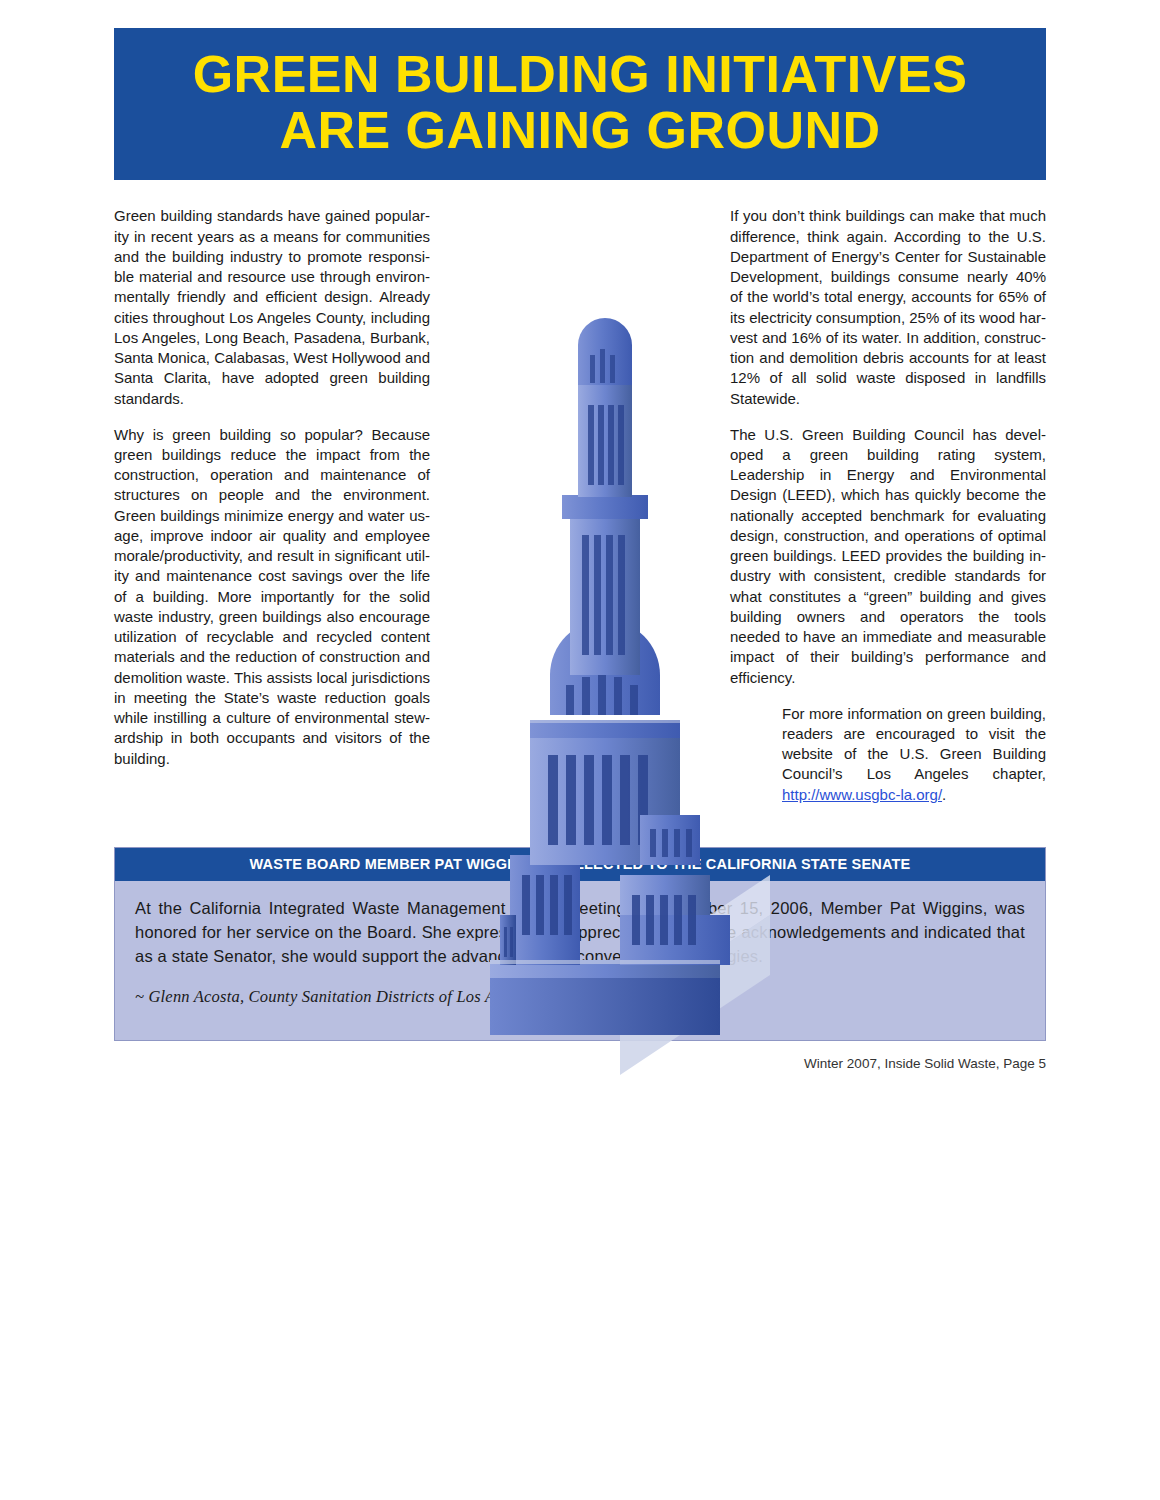Green Building Initiatives
Are Gaining Ground
Green building standards have gained popularity in recent years as a means for communities and the building industry to promote responsible material and resource use through environmentally friendly and efficient design. Already cities throughout Los Angeles County, including Los Angeles, Long Beach, Pasadena, Burbank, Santa Monica, Calabasas, West Hollywood and Santa Clarita, have adopted green building standards.
Why is green building so popular? Because green buildings reduce the impact from the construction, operation and maintenance of structures on people and the environment. Green buildings minimize energy and water usage, improve indoor air quality and employee morale/productivity, and result in significant utility and maintenance cost savings over the life of a building. More importantly for the solid waste industry, green buildings also encourage utilization of recyclable and recycled content materials and the reduction of construction and demolition waste. This assists local jurisdictions in meeting the State’s waste reduction goals while instilling a culture of environmental stewardship in both occupants and visitors of the building.
If you don’t think buildings can make that much difference, think again. According to the U.S. Department of Energy’s Center for Sustainable Development, buildings consume nearly 40% of the world’s total energy, accounts for 65% of its electricity consumption, 25% of its wood harvest and 16% of its water. In addition, construction and demolition debris accounts for at least 12% of all solid waste disposed in landfills Statewide.
The U.S. Green Building Council has developed a green building rating system, Leadership in Energy and Environmental Design (LEED), which has quickly become the nationally accepted benchmark for evaluating design, construction, and operations of optimal green buildings. LEED provides the building industry with consistent, credible standards for what constitutes a “green” building and gives building owners and operators the tools needed to have an immediate and measurable impact of their building’s performance and efficiency.
For more information on green building, readers are encouraged to visit the website of the U.S. Green Building Council’s Los Angeles chapter, http://www.usgbc-la.org/.
Waste Board Member Pat Wiggins Was Elected to the California State Senate
At the California Integrated Waste Management Board Meeting of November 15, 2006, Member Pat Wiggins, was honored for her service on the Board. She expressed her appreciation for all the acknowledgements and indicated that as a state Senator, she would support the advancement of conversion technologies.
~ Glenn Acosta, County Sanitation Districts of Los Angeles County
Winter 2007, Inside Solid Waste, Page 5